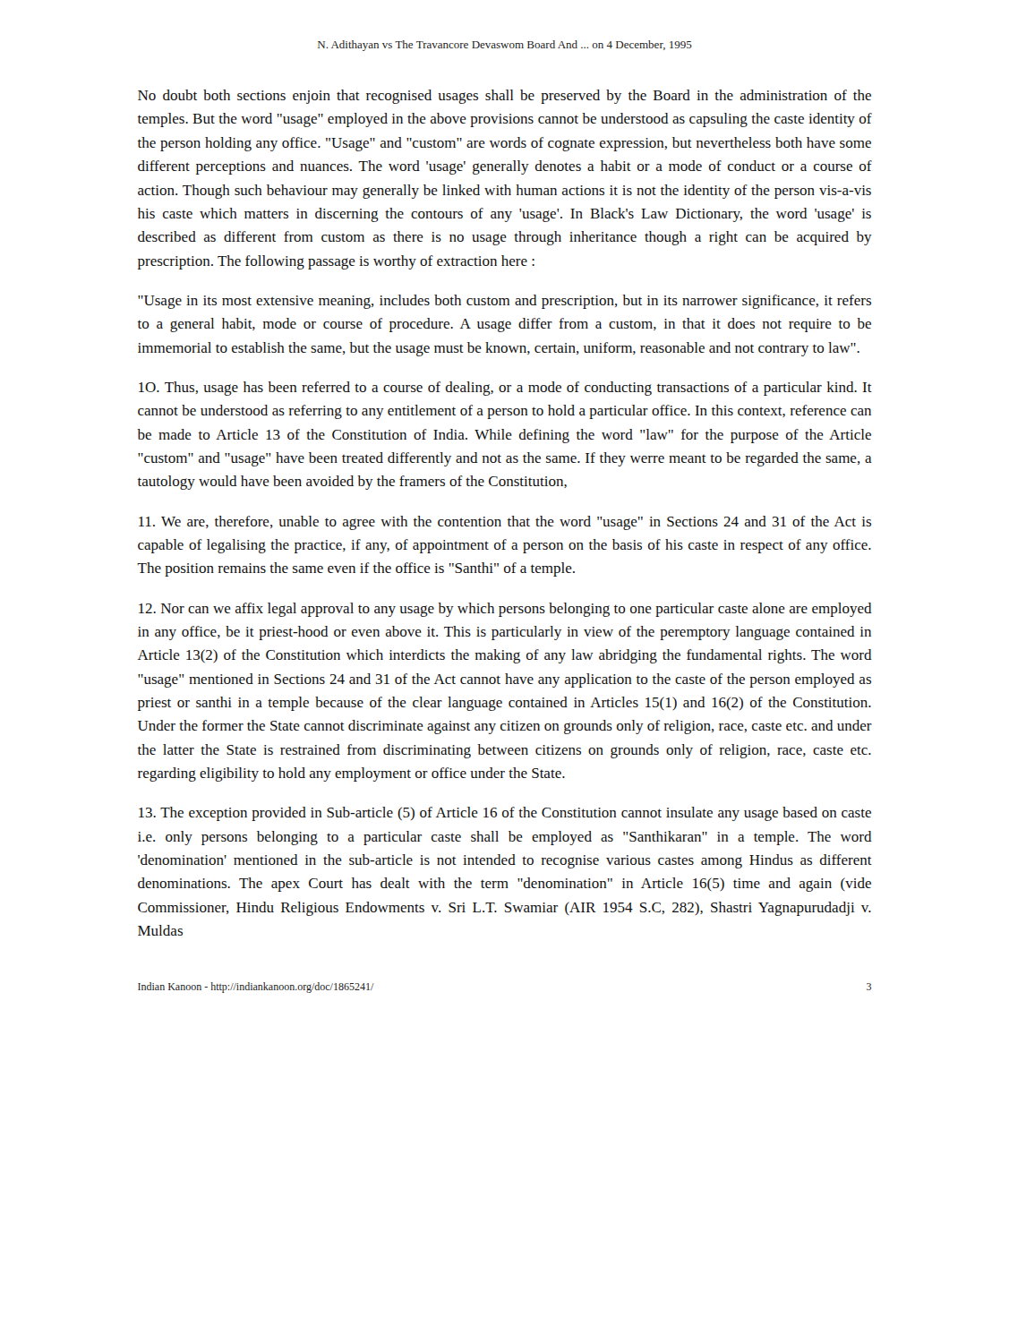N. Adithayan vs The Travancore Devaswom Board And ... on 4 December, 1995
No doubt both sections enjoin that recognised usages shall be preserved by the Board in the administration of the temples. But the word "usage" employed in the above provisions cannot be understood as capsuling the caste identity of the person holding any office. "Usage" and "custom" are words of cognate expression, but nevertheless both have some different perceptions and nuances. The word 'usage' generally denotes a habit or a mode of conduct or a course of action. Though such behaviour may generally be linked with human actions it is not the identity of the person vis-a-vis his caste which matters in discerning the contours of any 'usage'. In Black's Law Dictionary, the word 'usage' is described as different from custom as there is no usage through inheritance though a right can be acquired by prescription. The following passage is worthy of extraction here :
"Usage in its most extensive meaning, includes both custom and prescription, but in its narrower significance, it refers to a general habit, mode or course of procedure. A usage differ from a custom, in that it does not require to be immemorial to establish the same, but the usage must be known, certain, uniform, reasonable and not contrary to law".
1O. Thus, usage has been referred to a course of dealing, or a mode of conducting transactions of a particular kind. It cannot be understood as referring to any entitlement of a person to hold a particular office. In this context, reference can be made to Article 13 of the Constitution of India. While defining the word "law" for the purpose of the Article "custom" and "usage" have been treated differently and not as the same. If they werre meant to be regarded the same, a tautology would have been avoided by the framers of the Constitution,
11. We are, therefore, unable to agree with the contention that the word "usage" in Sections 24 and 31 of the Act is capable of legalising the practice, if any, of appointment of a person on the basis of his caste in respect of any office. The position remains the same even if the office is "Santhi" of a temple.
12. Nor can we affix legal approval to any usage by which persons belonging to one particular caste alone are employed in any office, be it priest-hood or even above it. This is particularly in view of the peremptory language contained in Article 13(2) of the Constitution which interdicts the making of any law abridging the fundamental rights. The word "usage" mentioned in Sections 24 and 31 of the Act cannot have any application to the caste of the person employed as priest or santhi in a temple because of the clear language contained in Articles 15(1) and 16(2) of the Constitution. Under the former the State cannot discriminate against any citizen on grounds only of religion, race, caste etc. and under the latter the State is restrained from discriminating between citizens on grounds only of religion, race, caste etc. regarding eligibility to hold any employment or office under the State.
13. The exception provided in Sub-article (5) of Article 16 of the Constitution cannot insulate any usage based on caste i.e. only persons belonging to a particular caste shall be employed as "Santhikaran" in a temple. The word 'denomination' mentioned in the sub-article is not intended to recognise various castes among Hindus as different denominations. The apex Court has dealt with the term "denomination" in Article 16(5) time and again (vide Commissioner, Hindu Religious Endowments v. Sri L.T. Swamiar (AIR 1954 S.C, 282), Shastri Yagnapurudadji v. Muldas
Indian Kanoon - http://indiankanoon.org/doc/1865241/ 3